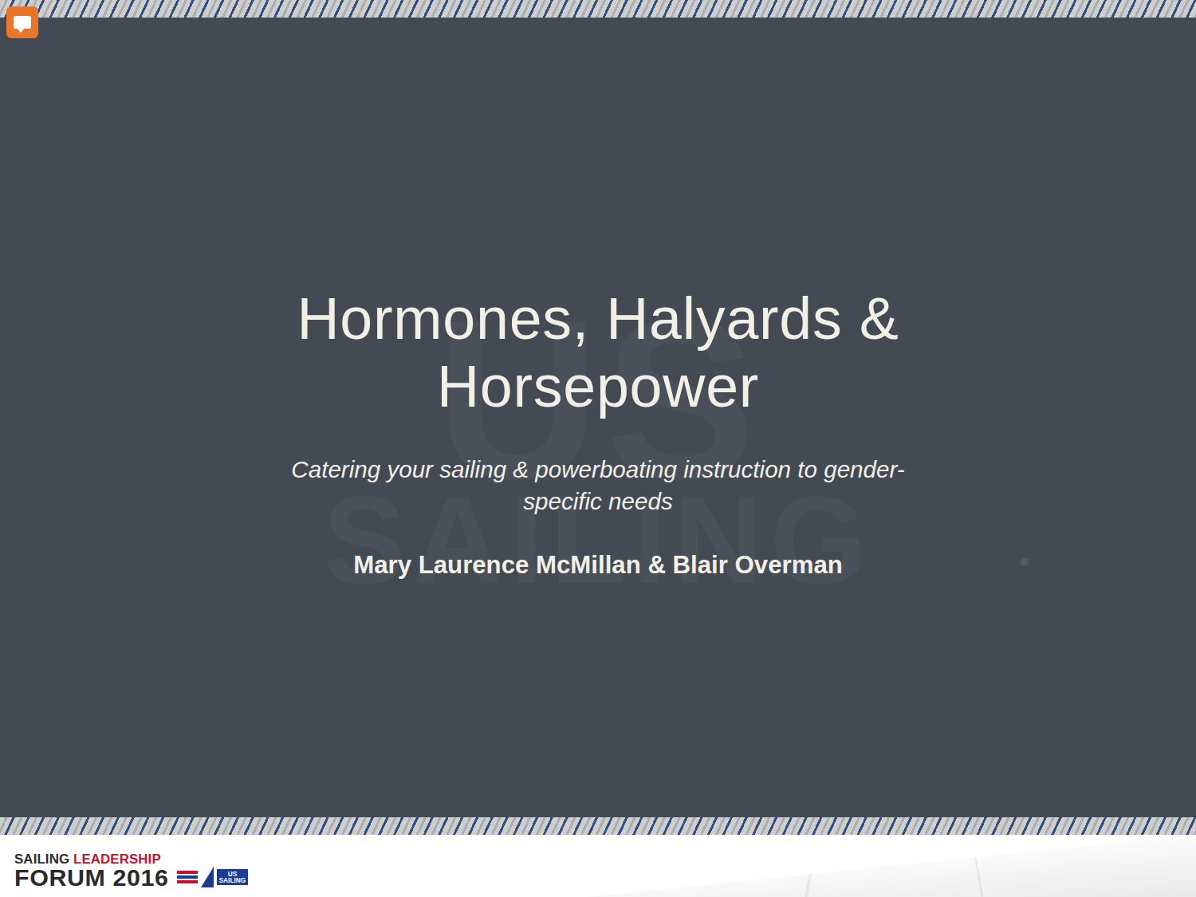US SAILING
Hormones, Halyards &
Horsepower
Catering your sailing & powerboating instruction to gender-specific needs
Mary Laurence McMillan & Blair Overman
®
SAILING LEADERSHIP
FORUM 2016
US
SAILING